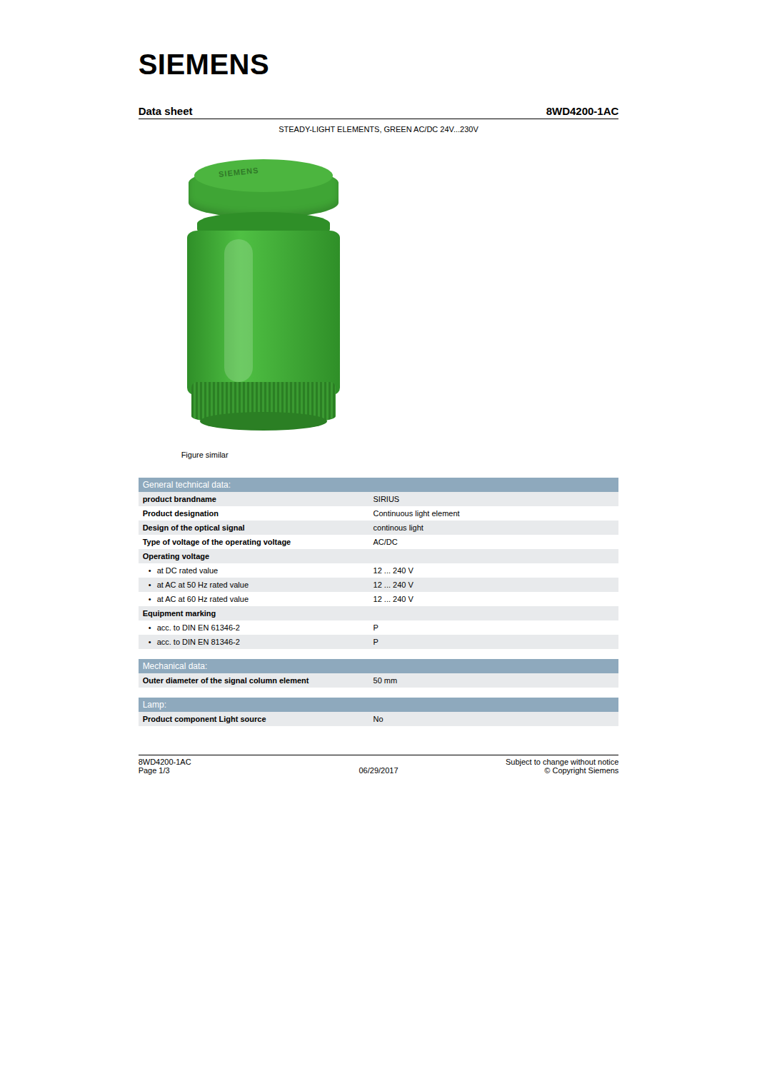SIEMENS
Data sheet
8WD4200-1AC
STEADY-LIGHT ELEMENTS, GREEN AC/DC 24V...230V
SIEMENS
Figure similar
| General technical data: |
| --- |
| product brandname | SIRIUS |
| Product designation | Continuous light element |
| Design of the optical signal | continous light |
| Type of voltage of the operating voltage | AC/DC |
| Operating voltage | |
| at DC rated value | 12 ... 240 V |
| at AC at 50 Hz rated value | 12 ... 240 V |
| at AC at 60 Hz rated value | 12 ... 240 V |
| Equipment marking | |
| acc. to DIN EN 61346-2 | P |
| acc. to DIN EN 81346-2 | P |
| Mechanical data: |
| --- |
| Outer diameter of the signal column element | 50 mm |
| Lamp: |
| --- |
| Product component Light source | No |
8WD4200-1AC
Subject to change without notice
Page 1/3
06/29/2017
© Copyright Siemens